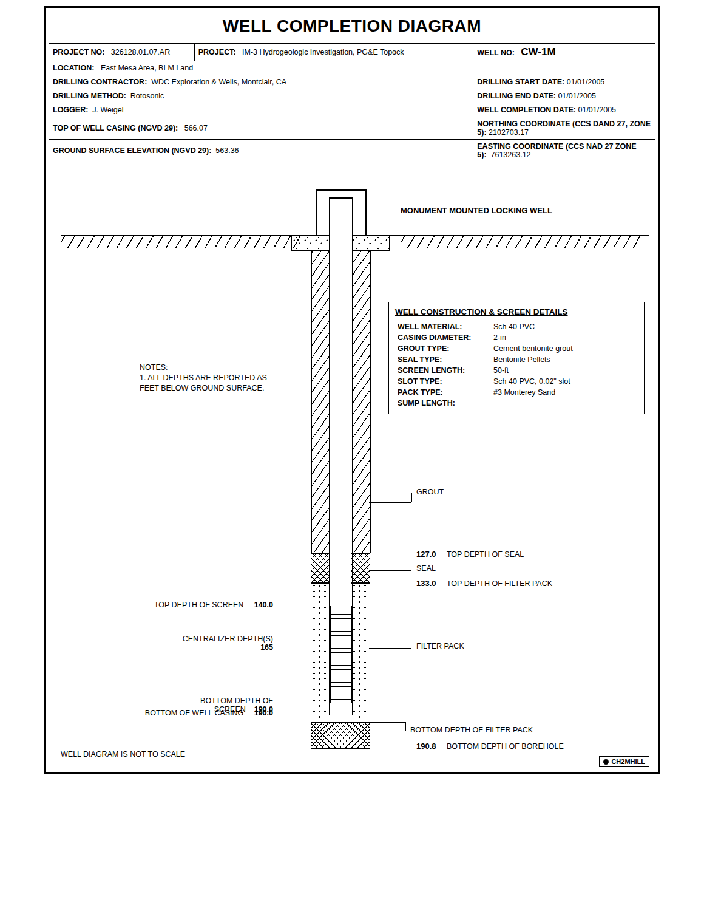WELL COMPLETION DIAGRAM
| PROJECT NO: 326128.01.07.AR | PROJECT: IM-3 Hydrogeologic Investigation, PG&E Topock | WELL NO: CW-1M |
| LOCATION: East Mesa Area, BLM Land |
| DRILLING CONTRACTOR: WDC Exploration & Wells, Montclair, CA | DRILLING START DATE: 01/01/2005 |
| DRILLING METHOD: Rotosonic | DRILLING END DATE: 01/01/2005 |
| LOGGER: J. Weigel | WELL COMPLETION DATE: 01/01/2005 |
| TOP OF WELL CASING (NGVD 29): 566.07 | NORTHING COORDINATE (CCS DAND 27, ZONE 5): 2102703.17 |
| GROUND SURFACE ELEVATION (NGVD 29): 563.36 | EASTING COORDINATE (CCS NAD 27 ZONE 5): 7613263.12 |
MONUMENT MOUNTED LOCKING WELL
WELL CONSTRUCTION & SCREEN DETAILS
| WELL MATERIAL: | Sch 40 PVC |
| CASING DIAMETER: | 2-in |
| GROUT TYPE: | Cement bentonite grout |
| SEAL TYPE: | Bentonite Pellets |
| SCREEN LENGTH: | 50-ft |
| SLOT TYPE: | Sch 40 PVC, 0.02" slot |
| PACK TYPE: | #3 Monterey Sand |
| SUMP LENGTH: | |
NOTES:
1. ALL DEPTHS ARE REPORTED AS
FEET BELOW GROUND SURFACE.
GROUT
127.0 TOP DEPTH OF SEAL
SEAL
133.0 TOP DEPTH OF FILTER PACK
TOP DEPTH OF SCREEN 140.0
CENTRALIZER DEPTH(S)
165
FILTER PACK
BOTTOM DEPTH OF SCREEN 190.0
BOTTOM OF WELL CASING 190.0
BOTTOM DEPTH OF FILTER PACK
190.8 BOTTOM DEPTH OF BOREHOLE
WELL DIAGRAM IS NOT TO SCALE
CH2MHILL